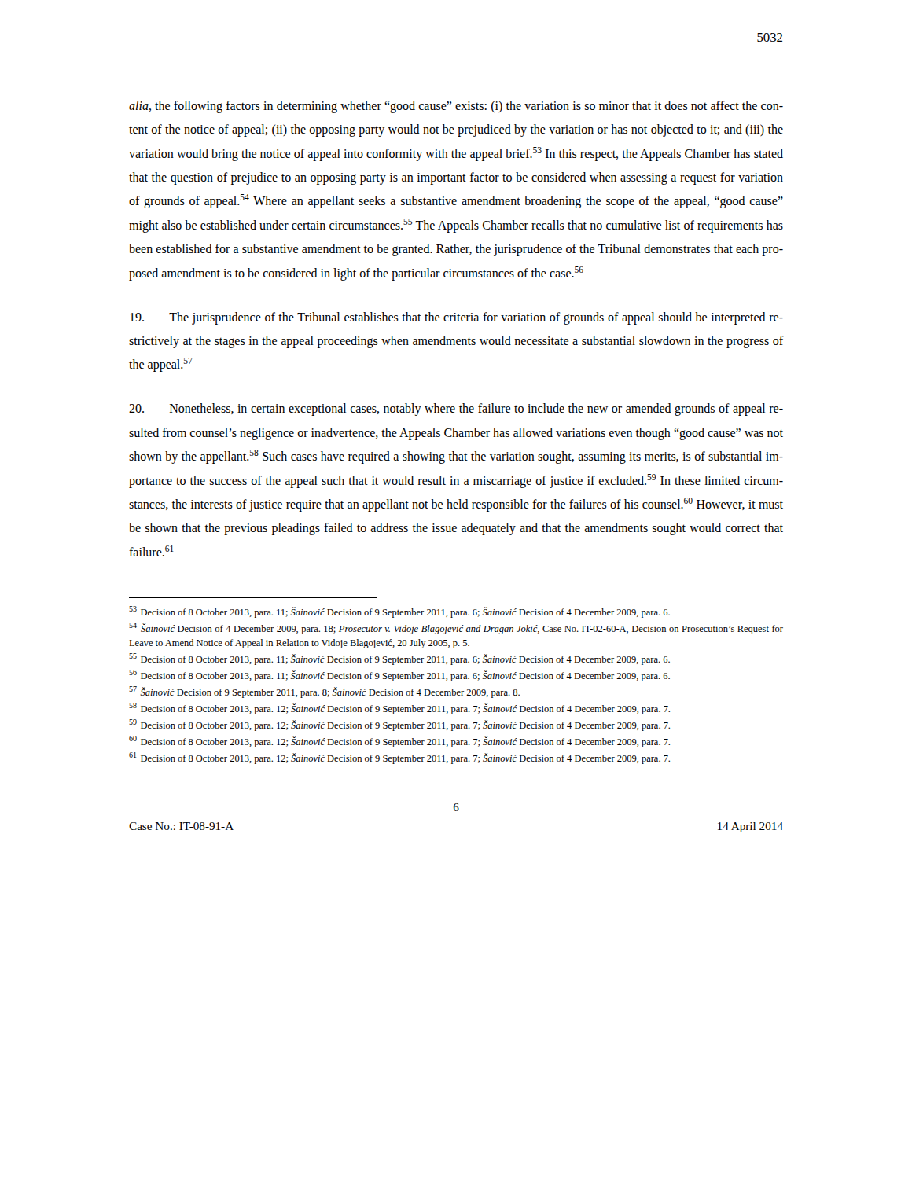5032
alia, the following factors in determining whether “good cause” exists: (i) the variation is so minor that it does not affect the content of the notice of appeal; (ii) the opposing party would not be prejudiced by the variation or has not objected to it; and (iii) the variation would bring the notice of appeal into conformity with the appeal brief.53 In this respect, the Appeals Chamber has stated that the question of prejudice to an opposing party is an important factor to be considered when assessing a request for variation of grounds of appeal.54 Where an appellant seeks a substantive amendment broadening the scope of the appeal, “good cause” might also be established under certain circumstances.55 The Appeals Chamber recalls that no cumulative list of requirements has been established for a substantive amendment to be granted. Rather, the jurisprudence of the Tribunal demonstrates that each proposed amendment is to be considered in light of the particular circumstances of the case.56
19. The jurisprudence of the Tribunal establishes that the criteria for variation of grounds of appeal should be interpreted restrictively at the stages in the appeal proceedings when amendments would necessitate a substantial slowdown in the progress of the appeal.57
20. Nonetheless, in certain exceptional cases, notably where the failure to include the new or amended grounds of appeal resulted from counsel’s negligence or inadvertence, the Appeals Chamber has allowed variations even though “good cause” was not shown by the appellant.58 Such cases have required a showing that the variation sought, assuming its merits, is of substantial importance to the success of the appeal such that it would result in a miscarriage of justice if excluded.59 In these limited circumstances, the interests of justice require that an appellant not be held responsible for the failures of his counsel.60 However, it must be shown that the previous pleadings failed to address the issue adequately and that the amendments sought would correct that failure.61
53 Decision of 8 October 2013, para. 11; Šainović Decision of 9 September 2011, para. 6; Šainović Decision of 4 December 2009, para. 6.
54 Šainović Decision of 4 December 2009, para. 18; Prosecutor v. Vidoje Blagojević and Dragan Jokić, Case No. IT-02-60-A, Decision on Prosecution’s Request for Leave to Amend Notice of Appeal in Relation to Vidoje Blagojević, 20 July 2005, p. 5.
55 Decision of 8 October 2013, para. 11; Šainović Decision of 9 September 2011, para. 6; Šainović Decision of 4 December 2009, para. 6.
56 Decision of 8 October 2013, para. 11; Šainović Decision of 9 September 2011, para. 6; Šainović Decision of 4 December 2009, para. 6.
57 Šainović Decision of 9 September 2011, para. 8; Šainović Decision of 4 December 2009, para. 8.
58 Decision of 8 October 2013, para. 12; Šainović Decision of 9 September 2011, para. 7; Šainović Decision of 4 December 2009, para. 7.
59 Decision of 8 October 2013, para. 12; Šainović Decision of 9 September 2011, para. 7; Šainović Decision of 4 December 2009, para. 7.
60 Decision of 8 October 2013, para. 12; Šainović Decision of 9 September 2011, para. 7; Šainović Decision of 4 December 2009, para. 7.
61 Decision of 8 October 2013, para. 12; Šainović Decision of 9 September 2011, para. 7; Šainović Decision of 4 December 2009, para. 7.
6
Case No.: IT-08-91-A 14 April 2014